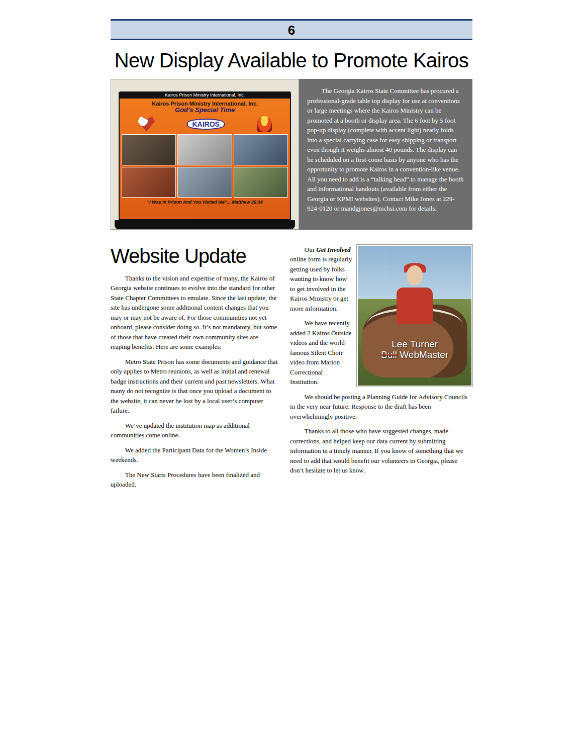6
New Display Available to Promote Kairos
Kairos Prison Ministry International, Inc.
Kairos Prison Ministry International, Inc.
God's Special Time
KAIROS
“I Was In Prison And You Visited Me”... Matthew 25:36
The Georgia Kairos State Committee has procured a professional-grade table top display for use at conventions or large meetings where the Kairos Ministry can be promoted at a booth or display area. The 6 foot by 5 foot pop-up display (complete with accent light) neatly folds into a special carrying case for easy shipping or transport – even though it weighs almost 40 pounds. The display can be scheduled on a first-come basis by anyone who has the opportunity to promote Kairos in a convention-like venue. All you need to add is a “talking head” to manage the booth and informational handouts (available from either the Georgia or KPMI websites). Contact Mike Jones at 229-924-0120 or mandgjones@mchsi.com for details.
Website Update
Thanks to the vision and expertise of many, the Kairos of Georgia website continues to evolve into the standard for other State Chapter Committees to emulate. Since the last update, the site has undergone some additional content changes that you may or may not be aware of. For those communities not yet onboard, please consider doing so. It’s not mandatory, but some of those that have created their own community sites are reaping benefits. Here are some examples:
Metro State Prison has some documents and guidance that only applies to Metro reunions, as well as initial and renewal badge instructions and their current and past newsletters. What many do not recognize is that once you upload a document to the website, it can never be lost by a local user’s computer failure.
We’ve updated the institution map as additional communities come online.
We added the Participant Data for the Women’s Inside weekends.
The New Starts Procedures have been finalized and uploaded.
Lee Turner
Bull WebMaster
Our Get Involved online form is regularly getting used by folks wanting to know how to get involved in the Kairos Ministry or get more information.
We have recently added 2 Kairos Outside videos and the world-famous Silent Choir video from Marion Correctional Institution.
We should be posting a Planning Guide for Advisory Councils in the very near future. Response to the draft has been overwhelmingly positive.
Thanks to all those who have suggested changes, made corrections, and helped keep our data current by submitting information in a timely manner. If you know of something that we need to add that would benefit our volunteers in Georgia, please don’t hesitate to let us know.